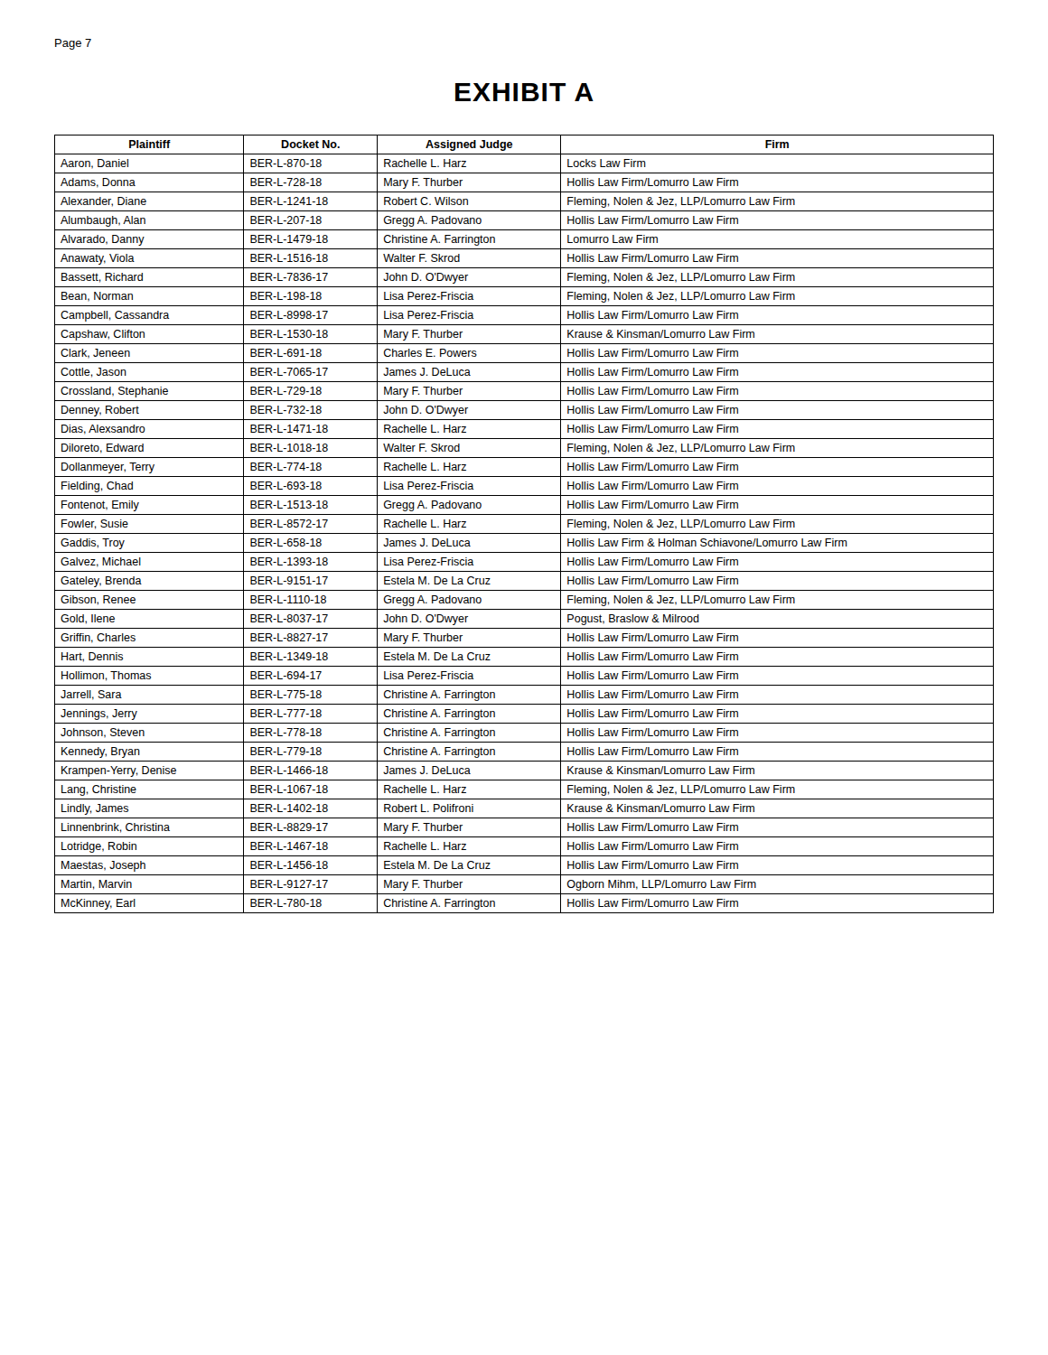Page 7
EXHIBIT A
| Plaintiff | Docket No. | Assigned Judge | Firm |
| --- | --- | --- | --- |
| Aaron, Daniel | BER-L-870-18 | Rachelle L. Harz | Locks Law Firm |
| Adams, Donna | BER-L-728-18 | Mary F. Thurber | Hollis Law Firm/Lomurro Law Firm |
| Alexander, Diane | BER-L-1241-18 | Robert C. Wilson | Fleming, Nolen & Jez, LLP/Lomurro Law Firm |
| Alumbaugh, Alan | BER-L-207-18 | Gregg A. Padovano | Hollis Law Firm/Lomurro Law Firm |
| Alvarado, Danny | BER-L-1479-18 | Christine A. Farrington | Lomurro Law Firm |
| Anawaty, Viola | BER-L-1516-18 | Walter F. Skrod | Hollis Law Firm/Lomurro Law Firm |
| Bassett, Richard | BER-L-7836-17 | John D. O'Dwyer | Fleming, Nolen & Jez, LLP/Lomurro Law Firm |
| Bean, Norman | BER-L-198-18 | Lisa Perez-Friscia | Fleming, Nolen & Jez, LLP/Lomurro Law Firm |
| Campbell, Cassandra | BER-L-8998-17 | Lisa Perez-Friscia | Hollis Law Firm/Lomurro Law Firm |
| Capshaw, Clifton | BER-L-1530-18 | Mary F. Thurber | Krause & Kinsman/Lomurro Law Firm |
| Clark, Jeneen | BER-L-691-18 | Charles E. Powers | Hollis Law Firm/Lomurro Law Firm |
| Cottle, Jason | BER-L-7065-17 | James J. DeLuca | Hollis Law Firm/Lomurro Law Firm |
| Crossland, Stephanie | BER-L-729-18 | Mary F. Thurber | Hollis Law Firm/Lomurro Law Firm |
| Denney, Robert | BER-L-732-18 | John D. O'Dwyer | Hollis Law Firm/Lomurro Law Firm |
| Dias, Alexsandro | BER-L-1471-18 | Rachelle L. Harz | Hollis Law Firm/Lomurro Law Firm |
| Diloreto, Edward | BER-L-1018-18 | Walter F. Skrod | Fleming, Nolen & Jez, LLP/Lomurro Law Firm |
| Dollanmeyer, Terry | BER-L-774-18 | Rachelle L. Harz | Hollis Law Firm/Lomurro Law Firm |
| Fielding, Chad | BER-L-693-18 | Lisa Perez-Friscia | Hollis Law Firm/Lomurro Law Firm |
| Fontenot, Emily | BER-L-1513-18 | Gregg A. Padovano | Hollis Law Firm/Lomurro Law Firm |
| Fowler, Susie | BER-L-8572-17 | Rachelle L. Harz | Fleming, Nolen & Jez, LLP/Lomurro Law Firm |
| Gaddis, Troy | BER-L-658-18 | James J. DeLuca | Hollis Law Firm & Holman Schiavone/Lomurro Law Firm |
| Galvez, Michael | BER-L-1393-18 | Lisa Perez-Friscia | Hollis Law Firm/Lomurro Law Firm |
| Gateley, Brenda | BER-L-9151-17 | Estela M. De La Cruz | Hollis Law Firm/Lomurro Law Firm |
| Gibson, Renee | BER-L-1110-18 | Gregg A. Padovano | Fleming, Nolen & Jez, LLP/Lomurro Law Firm |
| Gold, Ilene | BER-L-8037-17 | John D. O'Dwyer | Pogust, Braslow & Milrood |
| Griffin, Charles | BER-L-8827-17 | Mary F. Thurber | Hollis Law Firm/Lomurro Law Firm |
| Hart, Dennis | BER-L-1349-18 | Estela M. De La Cruz | Hollis Law Firm/Lomurro Law Firm |
| Hollimon, Thomas | BER-L-694-17 | Lisa Perez-Friscia | Hollis Law Firm/Lomurro Law Firm |
| Jarrell, Sara | BER-L-775-18 | Christine A. Farrington | Hollis Law Firm/Lomurro Law Firm |
| Jennings, Jerry | BER-L-777-18 | Christine A. Farrington | Hollis Law Firm/Lomurro Law Firm |
| Johnson, Steven | BER-L-778-18 | Christine A. Farrington | Hollis Law Firm/Lomurro Law Firm |
| Kennedy, Bryan | BER-L-779-18 | Christine A. Farrington | Hollis Law Firm/Lomurro Law Firm |
| Krampen-Yerry, Denise | BER-L-1466-18 | James J. DeLuca | Krause & Kinsman/Lomurro Law Firm |
| Lang, Christine | BER-L-1067-18 | Rachelle L. Harz | Fleming, Nolen & Jez, LLP/Lomurro Law Firm |
| Lindly, James | BER-L-1402-18 | Robert L. Polifroni | Krause & Kinsman/Lomurro Law Firm |
| Linnenbrink, Christina | BER-L-8829-17 | Mary F. Thurber | Hollis Law Firm/Lomurro Law Firm |
| Lotridge, Robin | BER-L-1467-18 | Rachelle L. Harz | Hollis Law Firm/Lomurro Law Firm |
| Maestas, Joseph | BER-L-1456-18 | Estela M. De La Cruz | Hollis Law Firm/Lomurro Law Firm |
| Martin, Marvin | BER-L-9127-17 | Mary F. Thurber | Ogborn Mihm, LLP/Lomurro Law Firm |
| McKinney, Earl | BER-L-780-18 | Christine A. Farrington | Hollis Law Firm/Lomurro Law Firm |